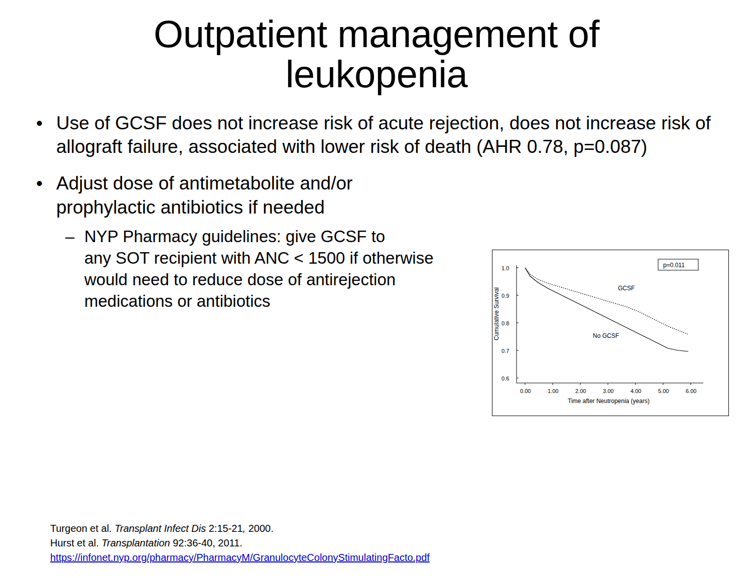Outpatient management of
leukopenia
Use of GCSF does not increase risk of acute rejection, does not increase risk of allograft failure, associated with lower risk of death (AHR 0.78, p=0.087)
Adjust dose of antimetabolite and/or
prophylactic antibiotics if needed
NYP Pharmacy guidelines: give GCSF to
any SOT recipient with ANC < 1500 if otherwise
would need to reduce dose of antirejection
medications or antibiotics
Turgeon et al. Transplant Infect Dis 2:15-21, 2000.
Hurst et al. Transplantation 92:36-40, 2011.
https://infonet.nyp.org/pharmacy/PharmacyM/GranulocyteColonyStimulatingFacto.pdf